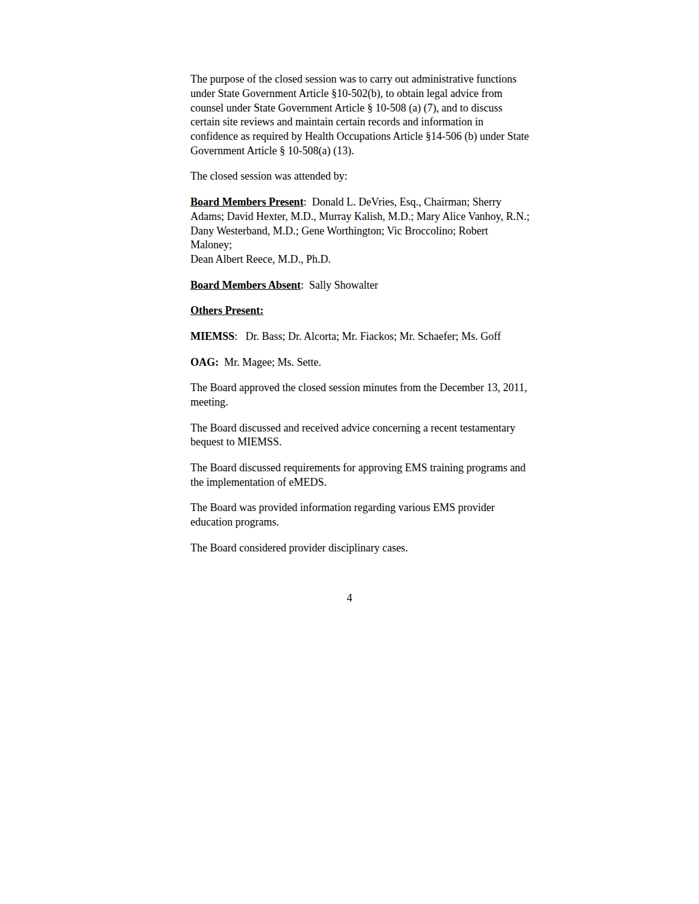The purpose of the closed session was to carry out administrative functions under State Government Article §10-502(b), to obtain legal advice from counsel under State Government Article § 10-508 (a) (7), and to discuss certain site reviews and maintain certain records and information in confidence as required by Health Occupations Article §14-506 (b) under State Government Article § 10-508(a) (13).
The closed session was attended by:
Board Members Present: Donald L. DeVries, Esq., Chairman; Sherry Adams; David Hexter, M.D., Murray Kalish, M.D.; Mary Alice Vanhoy, R.N.;
Dany Westerband, M.D.; Gene Worthington; Vic Broccolino; Robert Maloney;
Dean Albert Reece, M.D., Ph.D.
Board Members Absent: Sally Showalter
Others Present:
MIEMSS: Dr. Bass; Dr. Alcorta; Mr. Fiackos; Mr. Schaefer; Ms. Goff
OAG: Mr. Magee; Ms. Sette.
The Board approved the closed session minutes from the December 13, 2011, meeting.
The Board discussed and received advice concerning a recent testamentary bequest to MIEMSS.
The Board discussed requirements for approving EMS training programs and the implementation of eMEDS.
The Board was provided information regarding various EMS provider education programs.
The Board considered provider disciplinary cases.
4